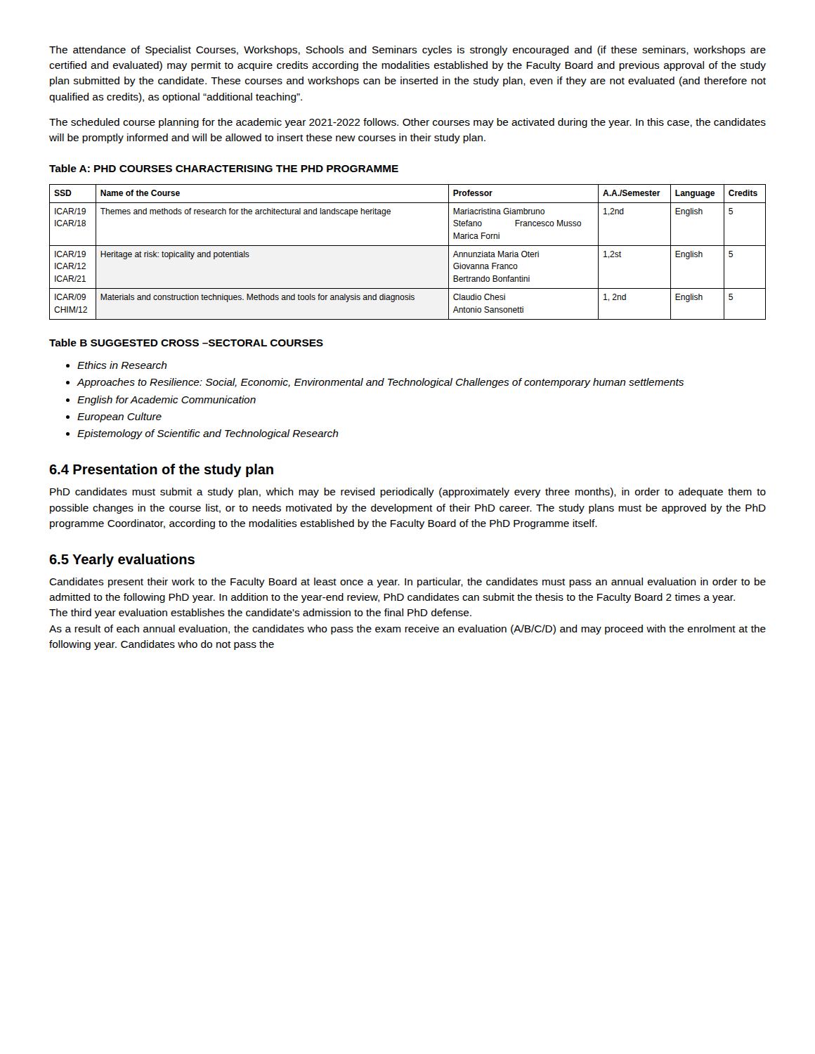The attendance of Specialist Courses, Workshops, Schools and Seminars cycles is strongly encouraged and (if these seminars, workshops are certified and evaluated) may permit to acquire credits according the modalities established by the Faculty Board and previous approval of the study plan submitted by the candidate. These courses and workshops can be inserted in the study plan, even if they are not evaluated (and therefore not qualified as credits), as optional “additional teaching”.
The scheduled course planning for the academic year 2021-2022 follows. Other courses may be activated during the year. In this case, the candidates will be promptly informed and will be allowed to insert these new courses in their study plan.
Table A: PHD COURSES CHARACTERISING THE PHD PROGRAMME
| SSD | Name of the Course | Professor | A.A./Semester | Language | Credits |
| --- | --- | --- | --- | --- | --- |
| ICAR/19 ICAR/18 | Themes and methods of research for the architectural and landscape heritage | Mariacristina Giambruno Stefano Francesco Musso Marica Forni | 1,2nd | English | 5 |
| ICAR/19 ICAR/12 ICAR/21 | Heritage at risk: topicality and potentials | Annunziata Maria Oteri Giovanna Franco Bertrando Bonfantini | 1,2st | English | 5 |
| ICAR/09 CHIM/12 | Materials and construction techniques. Methods and tools for analysis and diagnosis | Claudio Chesi Antonio Sansonetti | 1, 2nd | English | 5 |
Table B SUGGESTED CROSS –SECTORAL COURSES
Ethics in Research
Approaches to Resilience: Social, Economic, Environmental and Technological Challenges of contemporary human settlements
English for Academic Communication
European Culture
Epistemology of Scientific and Technological Research
6.4 Presentation of the study plan
PhD candidates must submit a study plan, which may be revised periodically (approximately every three months), in order to adequate them to possible changes in the course list, or to needs motivated by the development of their PhD career. The study plans must be approved by the PhD programme Coordinator, according to the modalities established by the Faculty Board of the PhD Programme itself.
6.5 Yearly evaluations
Candidates present their work to the Faculty Board at least once a year. In particular, the candidates must pass an annual evaluation in order to be admitted to the following PhD year. In addition to the year-end review, PhD candidates can submit the thesis to the Faculty Board 2 times a year.
The third year evaluation establishes the candidate's admission to the final PhD defense.
As a result of each annual evaluation, the candidates who pass the exam receive an evaluation (A/B/C/D) and may proceed with the enrolment at the following year. Candidates who do not pass the